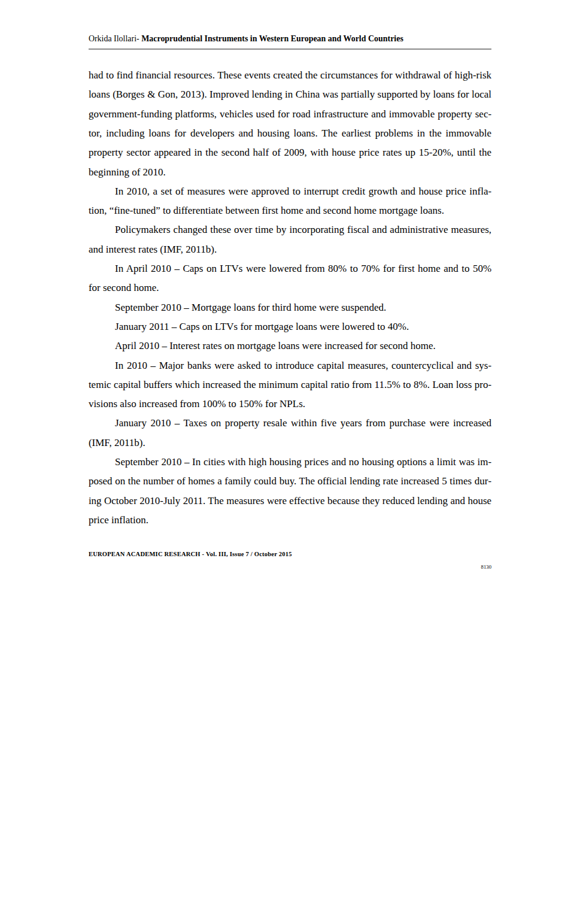Orkida Ilollari- Macroprudential Instruments in Western European and World Countries
had to find financial resources. These events created the circumstances for withdrawal of high-risk loans (Borges & Gon, 2013). Improved lending in China was partially supported by loans for local government-funding platforms, vehicles used for road infrastructure and immovable property sector, including loans for developers and housing loans. The earliest problems in the immovable property sector appeared in the second half of 2009, with house price rates up 15-20%, until the beginning of 2010.
In 2010, a set of measures were approved to interrupt credit growth and house price inflation, “fine-tuned” to differentiate between first home and second home mortgage loans.
Policymakers changed these over time by incorporating fiscal and administrative measures, and interest rates (IMF, 2011b).
In April 2010 – Caps on LTVs were lowered from 80% to 70% for first home and to 50% for second home.
September 2010 – Mortgage loans for third home were suspended.
January 2011 – Caps on LTVs for mortgage loans were lowered to 40%.
April 2010 – Interest rates on mortgage loans were increased for second home.
In 2010 – Major banks were asked to introduce capital measures, countercyclical and systemic capital buffers which increased the minimum capital ratio from 11.5% to 8%. Loan loss provisions also increased from 100% to 150% for NPLs.
January 2010 – Taxes on property resale within five years from purchase were increased (IMF, 2011b).
September 2010 – In cities with high housing prices and no housing options a limit was imposed on the number of homes a family could buy. The official lending rate increased 5 times during October 2010-July 2011. The measures were effective because they reduced lending and house price inflation.
EUROPEAN ACADEMIC RESEARCH - Vol. III, Issue 7 / October 2015
8130